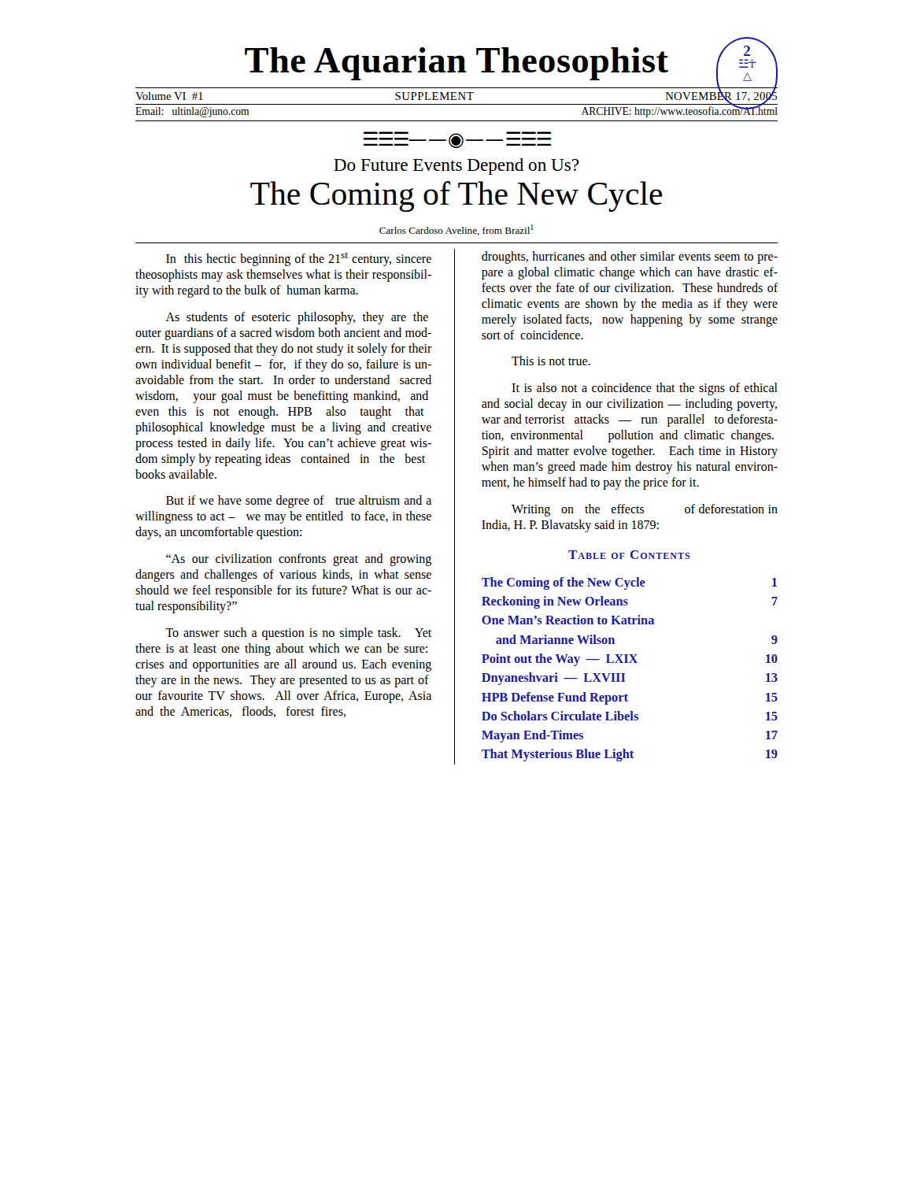2 ☳☥ △
The Aquarian Theosophist
Volume VI #1 SUPPLEMENT NOVEMBER 17, 2005
Email: ultinla@juno.com ARCHIVE: http://www.teosofia.com/AT.html
☰☰☰——◉——☰☰☰
Do Future Events Depend on Us?
The Coming of The New Cycle
Carlos Cardoso Aveline, from Brazil1
In this hectic beginning of the 21st century, sincere theosophists may ask themselves what is their responsibility with regard to the bulk of human karma.
As students of esoteric philosophy, they are the outer guardians of a sacred wisdom both ancient and modern. It is supposed that they do not study it solely for their own individual benefit – for, if they do so, failure is unavoidable from the start. In order to understand sacred wisdom, your goal must be benefitting mankind, and even this is not enough. HPB also taught that philosophical knowledge must be a living and creative process tested in daily life. You can’t achieve great wisdom simply by repeating ideas contained in the best books available.
But if we have some degree of true altruism and a willingness to act – we may be entitled to face, in these days, an uncomfortable question:
“As our civilization confronts great and growing dangers and challenges of various kinds, in what sense should we feel responsible for its future? What is our actual responsibility?”
To answer such a question is no simple task. Yet there is at least one thing about which we can be sure: crises and opportunities are all around us. Each evening they are in the news. They are presented to us as part of our favourite TV shows. All over Africa, Europe, Asia and the Americas, floods, forest fires,
droughts, hurricanes and other similar events seem to prepare a global climatic change which can have drastic effects over the fate of our civilization. These hundreds of climatic events are shown by the media as if they were merely isolated facts, now happening by some strange sort of coincidence.
This is not true.
It is also not a coincidence that the signs of ethical and social decay in our civilization — including poverty, war and terrorist attacks — run parallel to deforestation, environmental pollution and climatic changes. Spirit and matter evolve together. Each time in History when man’s greed made him destroy his natural environment, he himself had to pay the price for it.
Writing on the effects of deforestation in India, H. P. Blavatsky said in 1879:
Table of Contents
| The Coming of the New Cycle | 1 |
| Reckoning in New Orleans | 7 |
| One Man’s Reaction to Katrina | |
| and Marianne Wilson | 9 |
| Point out the Way — LXIX | 10 |
| Dnyaneshvari — LXVIII | 13 |
| HPB Defense Fund Report | 15 |
| Do Scholars Circulate Libels | 15 |
| Mayan End-Times | 17 |
| That Mysterious Blue Light | 19 |